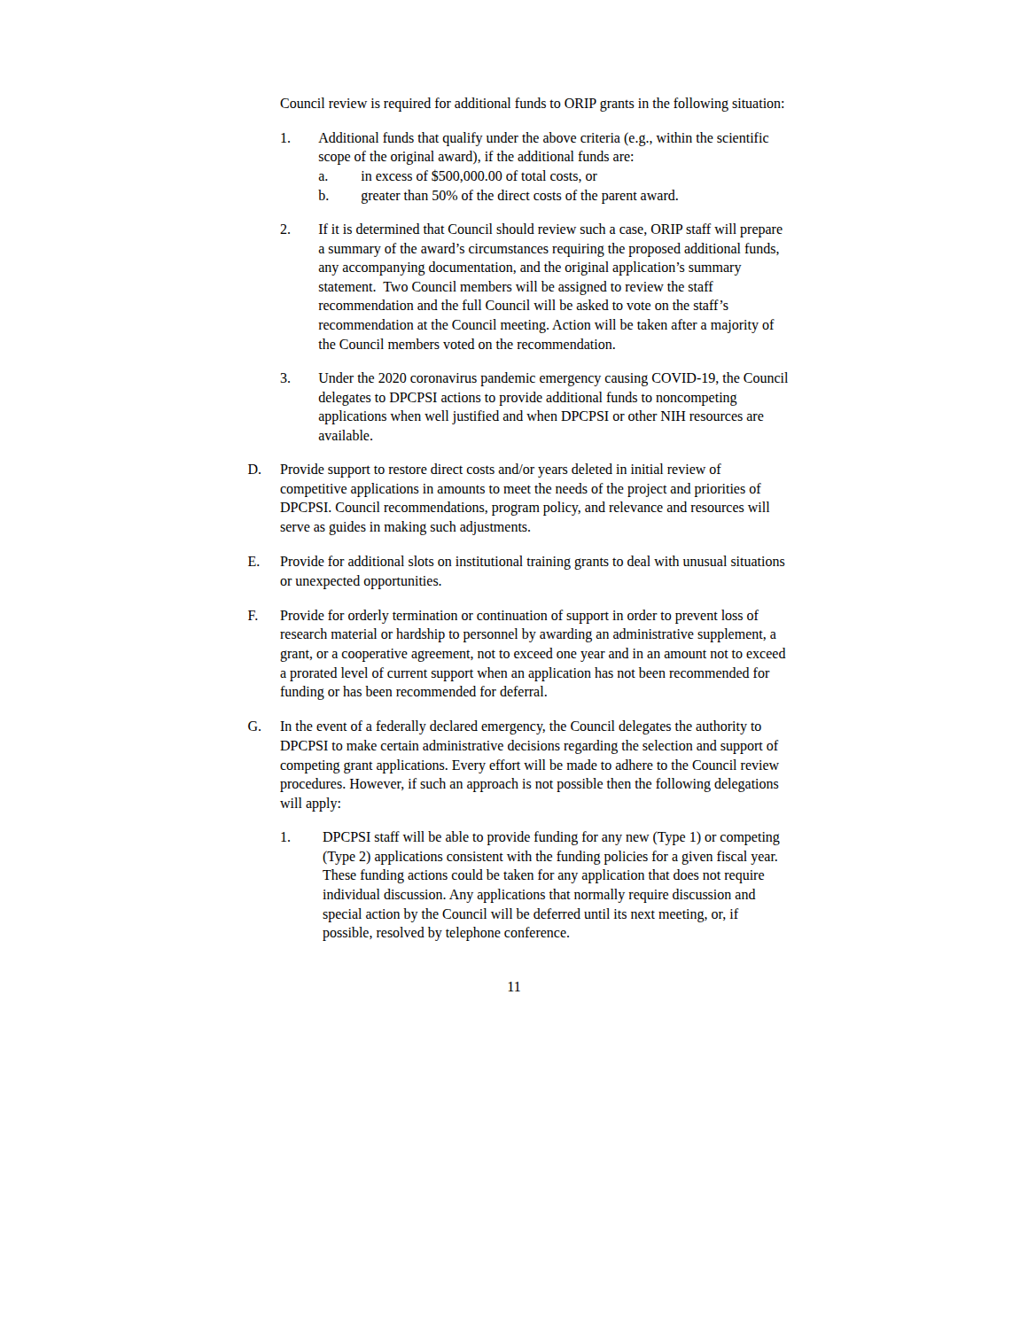Council review is required for additional funds to ORIP grants in the following situation:
1. Additional funds that qualify under the above criteria (e.g., within the scientific scope of the original award), if the additional funds are:
a. in excess of $500,000.00 of total costs, or
b. greater than 50% of the direct costs of the parent award.
2. If it is determined that Council should review such a case, ORIP staff will prepare a summary of the award’s circumstances requiring the proposed additional funds, any accompanying documentation, and the original application’s summary statement. Two Council members will be assigned to review the staff recommendation and the full Council will be asked to vote on the staff’s recommendation at the Council meeting. Action will be taken after a majority of the Council members voted on the recommendation.
3. Under the 2020 coronavirus pandemic emergency causing COVID-19, the Council delegates to DPCPSI actions to provide additional funds to noncompeting applications when well justified and when DPCPSI or other NIH resources are available.
D.
Provide support to restore direct costs and/or years deleted in initial review of competitive applications in amounts to meet the needs of the project and priorities of DPCPSI. Council recommendations, program policy, and relevance and resources will serve as guides in making such adjustments.
E.
Provide for additional slots on institutional training grants to deal with unusual situations or unexpected opportunities.
F.
Provide for orderly termination or continuation of support in order to prevent loss of research material or hardship to personnel by awarding an administrative supplement, a grant, or a cooperative agreement, not to exceed one year and in an amount not to exceed a prorated level of current support when an application has not been recommended for funding or has been recommended for deferral.
G.
In the event of a federally declared emergency, the Council delegates the authority to DPCPSI to make certain administrative decisions regarding the selection and support of competing grant applications. Every effort will be made to adhere to the Council review procedures. However, if such an approach is not possible then the following delegations will apply:
1. DPCPSI staff will be able to provide funding for any new (Type 1) or competing (Type 2) applications consistent with the funding policies for a given fiscal year. These funding actions could be taken for any application that does not require individual discussion. Any applications that normally require discussion and special action by the Council will be deferred until its next meeting, or, if possible, resolved by telephone conference.
11